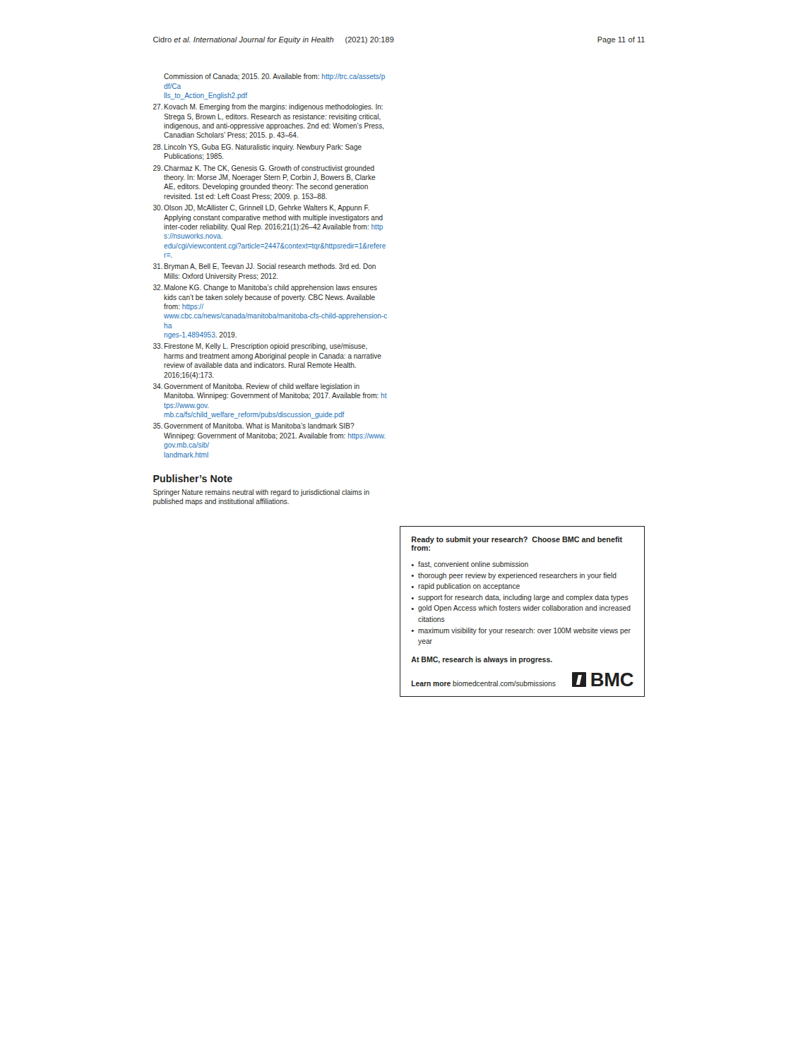Cidro et al. International Journal for Equity in Health (2021) 20:189
Page 11 of 11
Commission of Canada; 2015. 20. Available from: http://trc.ca/assets/pdf/Ca
lls_to_Action_English2.pdf
27. Kovach M. Emerging from the margins: indigenous methodologies. In: Strega S, Brown L, editors. Research as resistance: revisiting critical, indigenous, and anti-oppressive approaches. 2nd ed: Women’s Press, Canadian Scholars’ Press; 2015. p. 43–64.
28. Lincoln YS, Guba EG. Naturalistic inquiry. Newbury Park: Sage Publications; 1985.
29. Charmaz K. The CK, Genesis G. Growth of constructivist grounded theory. In: Morse JM, Noerager Stern P, Corbin J, Bowers B, Clarke AE, editors. Developing grounded theory: The second generation revisited. 1st ed: Left Coast Press; 2009. p. 153–88.
30. Olson JD, McAllister C, Grinnell LD, Gehrke Walters K, Appunn F. Applying constant comparative method with multiple investigators and inter-coder reliability. Qual Rep. 2016;21(1):26–42 Available from: https://nsuworks.nova.
edu/cgi/viewcontent.cgi?article=2447&context=tqr&httpsredir=1&referer=.
31. Bryman A, Bell E, Teevan JJ. Social research methods. 3rd ed. Don Mills: Oxford University Press; 2012.
32. Malone KG. Change to Manitoba’s child apprehension laws ensures kids can’t be taken solely because of poverty. CBC News. Available from: https://
www.cbc.ca/news/canada/manitoba/manitoba-cfs-child-apprehension-cha
nges-1.4894953. 2019.
33. Firestone M, Kelly L. Prescription opioid prescribing, use/misuse, harms and treatment among Aboriginal people in Canada: a narrative review of available data and indicators. Rural Remote Health. 2016;16(4):173.
34. Government of Manitoba. Review of child welfare legislation in Manitoba. Winnipeg: Government of Manitoba; 2017. Available from: https://www.gov.
mb.ca/fs/child_welfare_reform/pubs/discussion_guide.pdf
35. Government of Manitoba. What is Manitoba’s landmark SIB? Winnipeg: Government of Manitoba; 2021. Available from: https://www.gov.mb.ca/sib/
landmark.html
Publisher’s Note
Springer Nature remains neutral with regard to jurisdictional claims in published maps and institutional affiliations.
Ready to submit your research? Choose BMC and benefit from:
fast, convenient online submission
thorough peer review by experienced researchers in your field
rapid publication on acceptance
support for research data, including large and complex data types
gold Open Access which fosters wider collaboration and increased citations
maximum visibility for your research: over 100M website views per year
At BMC, research is always in progress.
Learn more biomedcentral.com/submissions
BMC